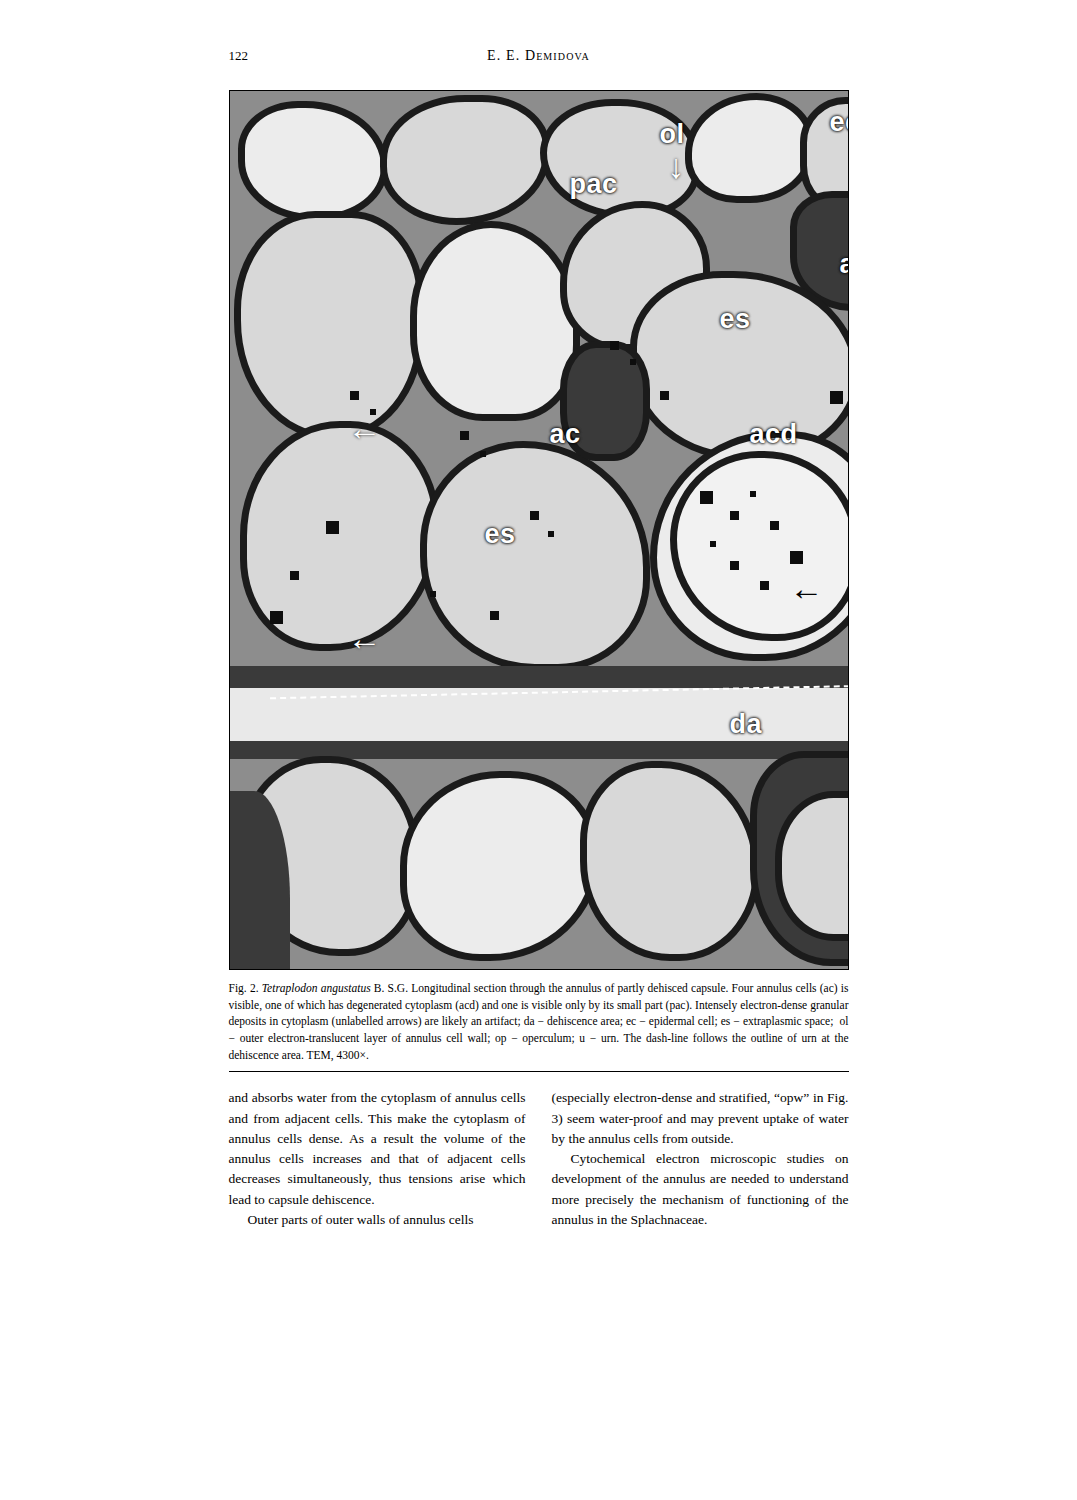122
E. E. Demidova
ec op ol ↓ pac ac es ac acd es da u ec ← ← ←
Fig. 2. Tetraplodon angustatus B. S.G. Longitudinal section through the annulus of partly dehisced capsule. Four annulus cells (ac) is visible, one of which has degenerated cytoplasm (acd) and one is visible only by its small part (pac). Intensely electron-dense granular deposits in cytoplasm (unlabelled arrows) are likely an artifact; da − dehiscence area; ec − epidermal cell; es − extraplasmic space; ol − outer electron-translucent layer of annulus cell wall; op − operculum; u − urn. The dash-line follows the outline of urn at the dehiscence area. TEM, 4300×.
and absorbs water from the cytoplasm of annulus cells and from adjacent cells. This make the cytoplasm of annulus cells dense. As a result the volume of the annulus cells increases and that of adjacent cells decreases simultaneously, thus tensions arise which lead to capsule dehiscence.
Outer parts of outer walls of annulus cells
(especially electron-dense and stratified, “opw” in Fig. 3) seem water-proof and may prevent uptake of water by the annulus cells from outside.
Cytochemical electron microscopic studies on development of the annulus are needed to understand more precisely the mechanism of functioning of the annulus in the Splachnaceae.